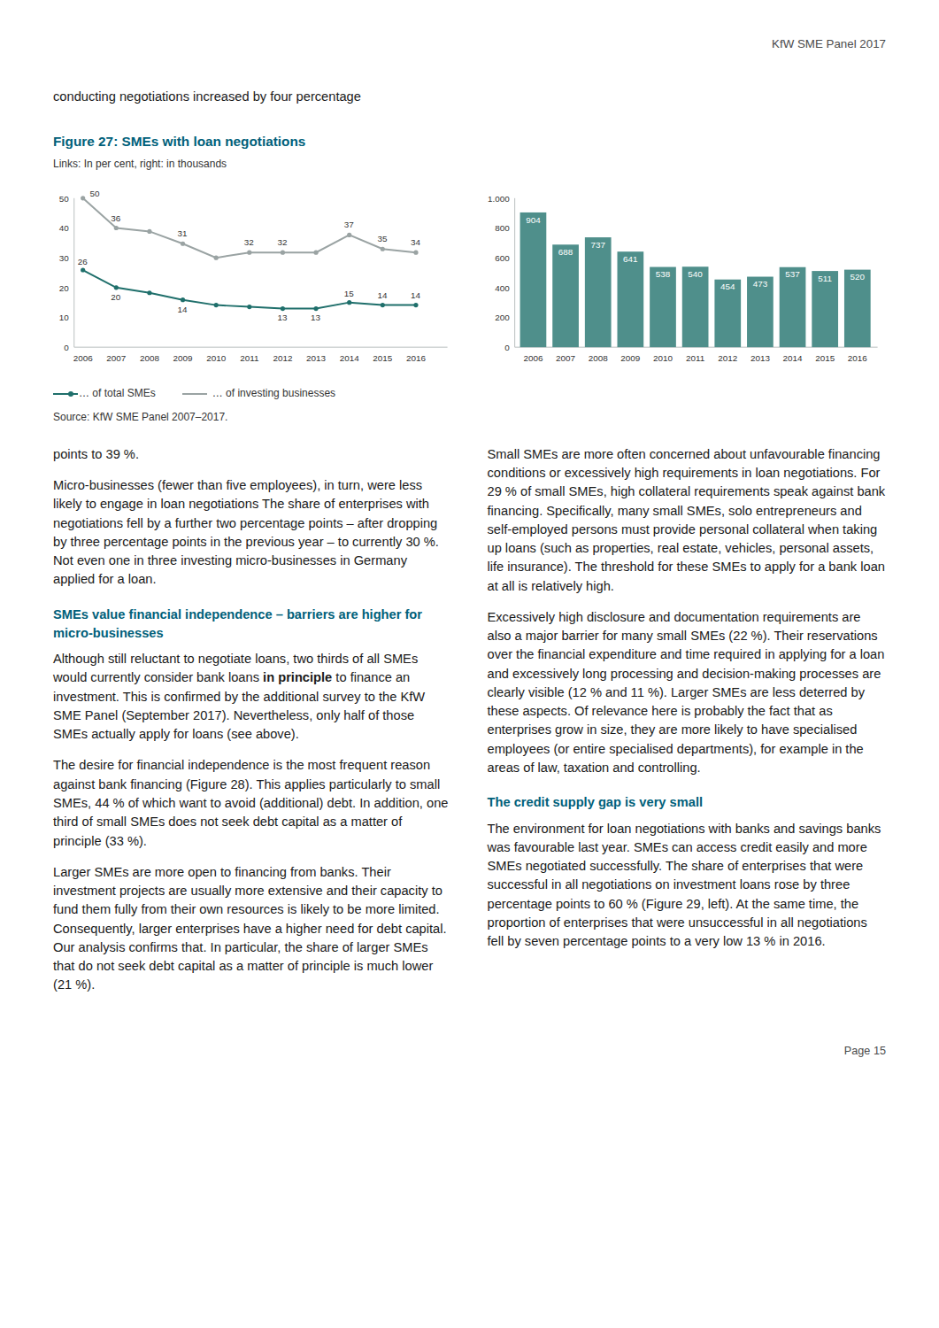KfW SME Panel 2017
conducting negotiations increased by four percentage
Figure 27: SMEs with loan negotiations
Links: In per cent, right: in thousands
50 40 30 20 10 0 50 36 31 32 32 37 35 34 26 20 14 13 13 15 14 14 2006 2007 2008 2009 2010 2011 2012 2013 2014 2015 2016
… of total SMEs … of investing businesses
1.000 800 600 400 200 0 904 688 737 641 538 540 454 473 537 511 520 2006 2007 2008 2009 2010 2011 2012 2013 2014 2015 2016
Source: KfW SME Panel 2007–2017.
points to 39 %.
Micro-businesses (fewer than five employees), in turn, were less likely to engage in loan negotiations The share of enterprises with negotiations fell by a further two percentage points – after dropping by three percentage points in the previous year – to currently 30 %. Not even one in three investing micro-businesses in Germany applied for a loan.
SMEs value financial independence – barriers are higher for micro-businesses
Although still reluctant to negotiate loans, two thirds of all SMEs would currently consider bank loans in principle to finance an investment. This is confirmed by the additional survey to the KfW SME Panel (September 2017). Nevertheless, only half of those SMEs actually apply for loans (see above).
The desire for financial independence is the most frequent reason against bank financing (Figure 28). This applies particularly to small SMEs, 44 % of which want to avoid (additional) debt. In addition, one third of small SMEs does not seek debt capital as a matter of principle (33 %).
Larger SMEs are more open to financing from banks. Their investment projects are usually more extensive and their capacity to fund them fully from their own resources is likely to be more limited. Consequently, larger enterprises have a higher need for debt capital. Our analysis confirms that. In particular, the share of larger SMEs that do not seek debt capital as a matter of principle is much lower (21 %).
Small SMEs are more often concerned about unfavourable financing conditions or excessively high requirements in loan negotiations. For 29 % of small SMEs, high collateral requirements speak against bank financing. Specifically, many small SMEs, solo entrepreneurs and self-employed persons must provide personal collateral when taking up loans (such as properties, real estate, vehicles, personal assets, life insurance). The threshold for these SMEs to apply for a bank loan at all is relatively high.
Excessively high disclosure and documentation requirements are also a major barrier for many small SMEs (22 %). Their reservations over the financial expenditure and time required in applying for a loan and excessively long processing and decision-making processes are clearly visible (12 % and 11 %). Larger SMEs are less deterred by these aspects. Of relevance here is probably the fact that as enterprises grow in size, they are more likely to have specialised employees (or entire specialised departments), for example in the areas of law, taxation and controlling.
The credit supply gap is very small
The environment for loan negotiations with banks and savings banks was favourable last year. SMEs can access credit easily and more SMEs negotiated successfully. The share of enterprises that were successful in all negotiations on investment loans rose by three percentage points to 60 % (Figure 29, left). At the same time, the proportion of enterprises that were unsuccessful in all negotiations fell by seven percentage points to a very low 13 % in 2016.
Page 15